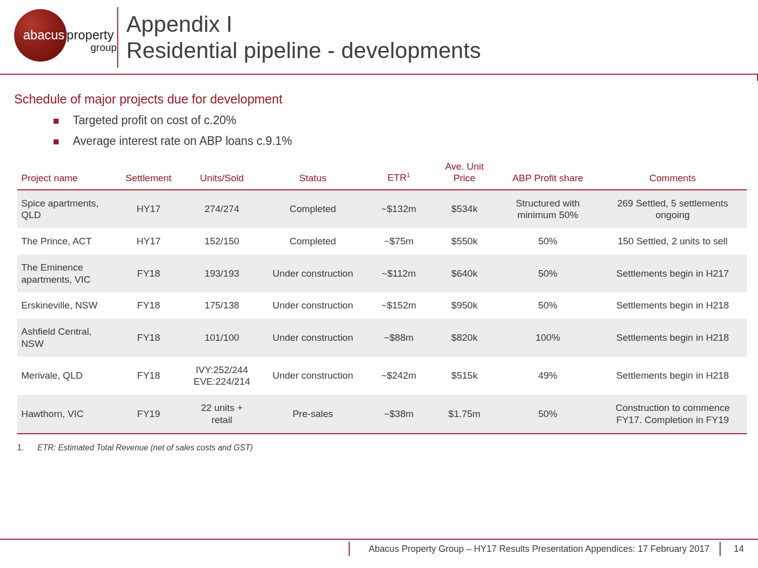abacus property group
Appendix I
Residential pipeline - developments
Schedule of major projects due for development
Targeted profit on cost of c.20%
Average interest rate on ABP loans c.9.1%
| Project name | Settlement | Units/Sold | Status | ETR 1 | Ave. Unit Price | ABP Profit share | Comments |
| --- | --- | --- | --- | --- | --- | --- | --- |
| Spice apartments, QLD | HY17 | 274/274 | Completed | ~$132m | $534k | Structured with minimum 50% | 269 Settled, 5 settlements ongoing |
| The Prince, ACT | HY17 | 152/150 | Completed | ~$75m | $550k | 50% | 150 Settled, 2 units to sell |
| The Eminence apartments, VIC | FY18 | 193/193 | Under construction | ~$112m | $640k | 50% | Settlements begin in H217 |
| Erskineville, NSW | FY18 | 175/138 | Under construction | ~$152m | $950k | 50% | Settlements begin in H218 |
| Ashfield Central, NSW | FY18 | 101/100 | Under construction | ~$88m | $820k | 100% | Settlements begin in H218 |
| Merivale, QLD | FY18 | IVY:252/244 EVE:224/214 | Under construction | ~$242m | $515k | 49% | Settlements begin in H218 |
| Hawthorn, VIC | FY19 | 22 units + retail | Pre-sales | ~$38m | $1.75m | 50% | Construction to commence FY17. Completion in FY19 |
1. ETR: Estimated Total Revenue (net of sales costs and GST)
Abacus Property Group – HY17 Results Presentation Appendices: 17 February 2017
14